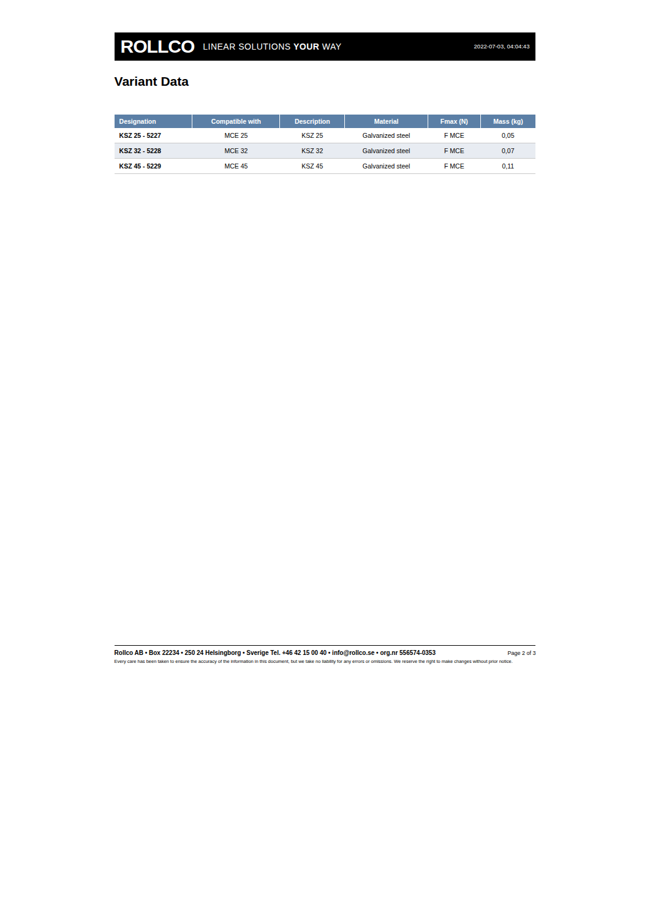ROLLCO LINEAR SOLUTIONS YOUR WAY 2022-07-03, 04:04:43
Variant Data
| Designation | Compatible with | Description | Material | Fmax (N) | Mass (kg) |
| --- | --- | --- | --- | --- | --- |
| KSZ 25 - 5227 | MCE 25 | KSZ 25 | Galvanized steel | F MCE | 0,05 |
| KSZ 32 - 5228 | MCE 32 | KSZ 32 | Galvanized steel | F MCE | 0,07 |
| KSZ 45 - 5229 | MCE 45 | KSZ 45 | Galvanized steel | F MCE | 0,11 |
Rollco AB • Box 22234 • 250 24 Helsingborg • Sverige Tel. +46 42 15 00 40 • info@rollco.se • org.nr 556574-0353 Page 2 of 3
Every care has been taken to ensure the accuracy of the information in this document, but we take no liability for any errors or omissions. We reserve the right to make changes without prior notice.